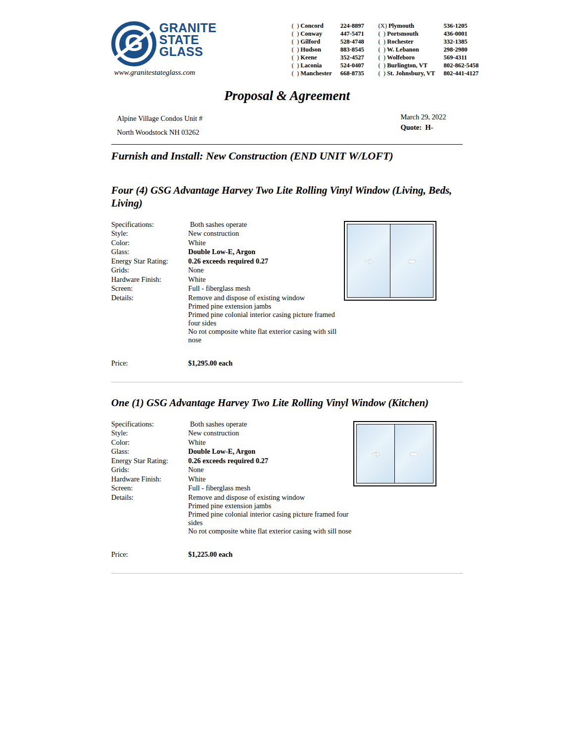G
GRANITE
STATE
GLASS
www.granitestateglass.com
| ( ) Concord | 224-8897 | (X) Plymouth | 536-1205 |
| ( ) Conway | 447-5471 | ( ) Portsmouth | 436-0001 |
| ( ) Gilford | 528-4748 | ( ) Rochester | 332-1385 |
| ( ) Hudson | 883-8545 | ( ) W. Lebanon | 298-2980 |
| ( ) Keene | 352-4527 | ( ) Wolfeboro | 569-4311 |
| ( ) Laconia | 524-0407 | ( ) Burlington, VT | 802-862-5458 |
| ( ) Manchester | 668-8735 | ( ) St. Johnsbury, VT | 802-441-4127 |
Proposal & Agreement
Alpine Village Condos Unit #
North Woodstock NH 03262
March 29, 2022
Quote: H-
Furnish and Install: New Construction (END UNIT W/LOFT)
Four (4) GSG Advantage Harvey Two Lite Rolling Vinyl Window (Living, Beds, Living)
| Specifications: | Both sashes operate |
| Style: | New construction |
| Color: | White |
| Glass: | Double Low-E, Argon |
| Energy Star Rating: | 0.26 exceeds required 0.27 |
| Grids: | None |
| Hardware Finish: | White |
| Screen: | Full - fiberglass mesh |
| Details: | Remove and dispose of existing window Primed pine extension jambs Primed pine colonial interior casing picture framed four sides No rot composite white flat exterior casing with sill nose |
➔
⬅
Price:$1,295.00 each
One (1) GSG Advantage Harvey Two Lite Rolling Vinyl Window (Kitchen)
| Specifications: | Both sashes operate |
| Style: | New construction |
| Color: | White |
| Glass: | Double Low-E, Argon |
| Energy Star Rating: | 0.26 exceeds required 0.27 |
| Grids: | None |
| Hardware Finish: | White |
| Screen: | Full - fiberglass mesh |
| Details: | Remove and dispose of existing window Primed pine extension jambs Primed pine colonial interior casing picture framed four sides No rot composite white flat exterior casing with sill nose |
➔
⬅
Price:$1,225.00 each